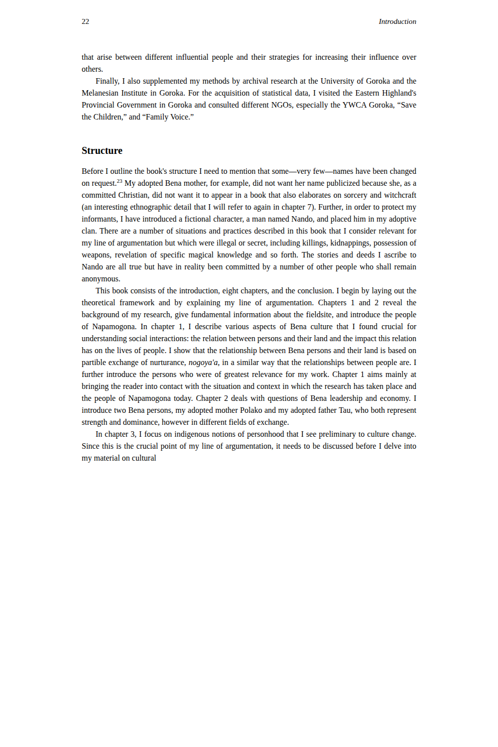22 Introduction
that arise between different influential people and their strategies for increasing their influence over others.
Finally, I also supplemented my methods by archival research at the University of Goroka and the Melanesian Institute in Goroka. For the acquisition of statistical data, I visited the Eastern Highland's Provincial Government in Goroka and consulted different NGOs, especially the YWCA Goroka, “Save the Children,” and “Family Voice.”
Structure
Before I outline the book's structure I need to mention that some—very few—names have been changed on request.23 My adopted Bena mother, for example, did not want her name publicized because she, as a committed Christian, did not want it to appear in a book that also elaborates on sorcery and witchcraft (an interesting ethnographic detail that I will refer to again in chapter 7). Further, in order to protect my informants, I have introduced a fictional character, a man named Nando, and placed him in my adoptive clan. There are a number of situations and practices described in this book that I consider relevant for my line of argumentation but which were illegal or secret, including killings, kidnappings, possession of weapons, revelation of specific magical knowledge and so forth. The stories and deeds I ascribe to Nando are all true but have in reality been committed by a number of other people who shall remain anonymous.
This book consists of the introduction, eight chapters, and the conclusion. I begin by laying out the theoretical framework and by explaining my line of argumentation. Chapters 1 and 2 reveal the background of my research, give fundamental information about the fieldsite, and introduce the people of Napamogona. In chapter 1, I describe various aspects of Bena culture that I found crucial for understanding social interactions: the relation between persons and their land and the impact this relation has on the lives of people. I show that the relationship between Bena persons and their land is based on partible exchange of nurturance, nogoya'a, in a similar way that the relationships between people are. I further introduce the persons who were of greatest relevance for my work. Chapter 1 aims mainly at bringing the reader into contact with the situation and context in which the research has taken place and the people of Napamogona today. Chapter 2 deals with questions of Bena leadership and economy. I introduce two Bena persons, my adopted mother Polako and my adopted father Tau, who both represent strength and dominance, however in different fields of exchange.
In chapter 3, I focus on indigenous notions of personhood that I see preliminary to culture change. Since this is the crucial point of my line of argumentation, it needs to be discussed before I delve into my material on cultural